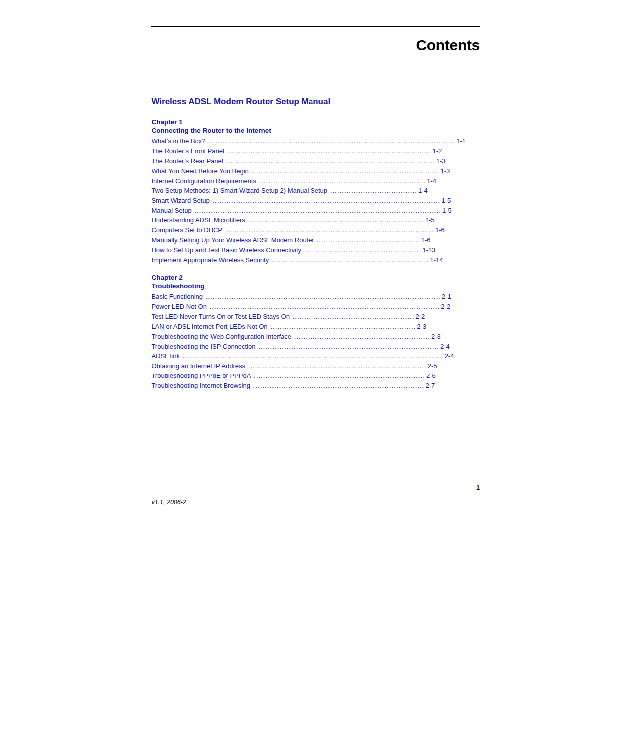Contents
Wireless ADSL Modem Router Setup Manual
Chapter 1 Connecting the Router to the Internet
What’s in the Box? ......................................................................................................... 1-1
The Router’s Front Panel ....................................................................................... 1-2
The Router’s Rear Panel ......................................................................................... 1-3
What You Need Before You Begin ................................................................................ 1-3
Internet Configuration Requirements ....................................................................... 1-4
Two Setup Methods: 1) Smart Wizard Setup 2) Manual Setup ..................................... 1-4
Smart Wizard Setup ................................................................................................. 1-5
Manual Setup ......................................................................................................... 1-5
Understanding ADSL Microfilters ........................................................................... 1-5
Computers Set to DHCP ......................................................................................... 1-6
Manually Setting Up Your Wireless ADSL Modem Router ............................................ 1-6
How to Set Up and Test Basic Wireless Connectivity .................................................. 1-13
Implement Appropriate Wireless Security ................................................................... 1-14
Chapter 2 Troubleshooting
Basic Functioning .................................................................................................... 2-1
Power LED Not On .................................................................................................. 2-2
Test LED Never Turns On or Test LED Stays On .................................................... 2-2
LAN or ADSL Internet Port LEDs Not On .............................................................. 2-3
Troubleshooting the Web Configuration Interface .......................................................... 2-3
Troubleshooting the ISP Connection ............................................................................. 2-4
ADSL link ............................................................................................................... 2-4
Obtaining an Internet IP Address ............................................................................ 2-5
Troubleshooting PPPoE or PPPoA ......................................................................... 2-6
Troubleshooting Internet Browsing ......................................................................... 2-7
1
v1.1, 2006-2